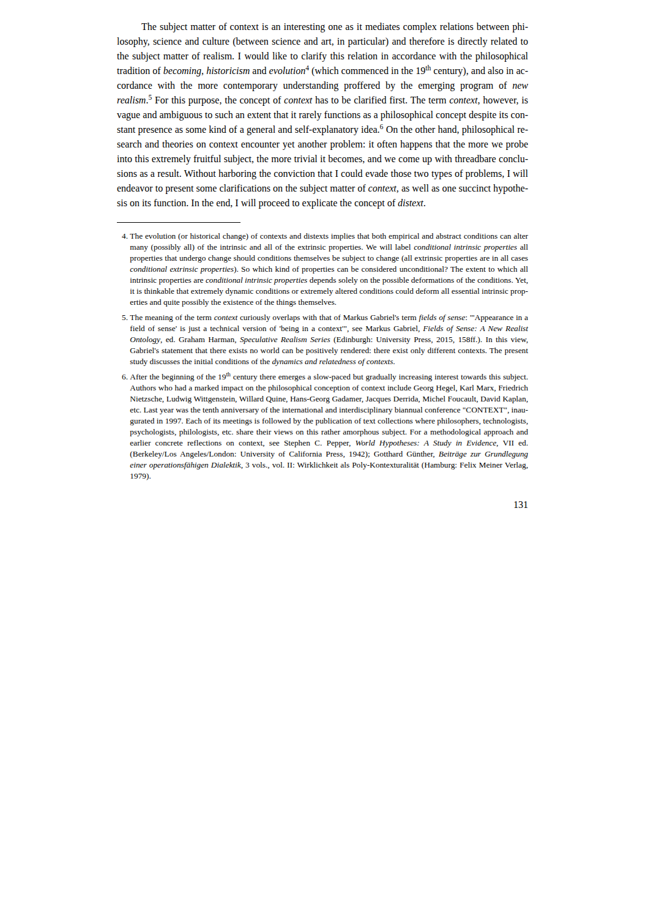The subject matter of context is an interesting one as it mediates complex relations between philosophy, science and culture (between science and art, in particular) and therefore is directly related to the subject matter of realism. I would like to clarify this relation in accordance with the philosophical tradition of becoming, historicism and evolution4 (which commenced in the 19th century), and also in accordance with the more contemporary understanding proffered by the emerging program of new realism.5 For this purpose, the concept of context has to be clarified first. The term context, however, is vague and ambiguous to such an extent that it rarely functions as a philosophical concept despite its constant presence as some kind of a general and self-explanatory idea.6 On the other hand, philosophical research and theories on context encounter yet another problem: it often happens that the more we probe into this extremely fruitful subject, the more trivial it becomes, and we come up with threadbare conclusions as a result. Without harboring the conviction that I could evade those two types of problems, I will endeavor to present some clarifications on the subject matter of context, as well as one succinct hypothesis on its function. In the end, I will proceed to explicate the concept of distext.
The evolution (or historical change) of contexts and distexts implies that both empirical and abstract conditions can alter many (possibly all) of the intrinsic and all of the extrinsic properties. We will label conditional intrinsic properties all properties that undergo change should conditions themselves be subject to change (all extrinsic properties are in all cases conditional extrinsic properties). So which kind of properties can be considered unconditional? The extent to which all intrinsic properties are conditional intrinsic properties depends solely on the possible deformations of the conditions. Yet, it is thinkable that extremely dynamic conditions or extremely altered conditions could deform all essential intrinsic properties and quite possibly the existence of the things themselves.
The meaning of the term context curiously overlaps with that of Markus Gabriel's term fields of sense: "'Appearance in a field of sense' is just a technical version of 'being in a context'", see Markus Gabriel, Fields of Sense: A New Realist Ontology, ed. Graham Harman, Speculative Realism Series (Edinburgh: University Press, 2015, 158ff.). In this view, Gabriel's statement that there exists no world can be positively rendered: there exist only different contexts. The present study discusses the initial conditions of the dynamics and relatedness of contexts.
After the beginning of the 19th century there emerges a slow-paced but gradually increasing interest towards this subject. Authors who had a marked impact on the philosophical conception of context include Georg Hegel, Karl Marx, Friedrich Nietzsche, Ludwig Wittgenstein, Willard Quine, Hans-Georg Gadamer, Jacques Derrida, Michel Foucault, David Kaplan, etc. Last year was the tenth anniversary of the international and interdisciplinary biannual conference "CONTEXT", inaugurated in 1997. Each of its meetings is followed by the publication of text collections where philosophers, technologists, psychologists, philologists, etc. share their views on this rather amorphous subject. For a methodological approach and earlier concrete reflections on context, see Stephen C. Pepper, World Hypotheses: A Study in Evidence, VII ed. (Berkeley/Los Angeles/London: University of California Press, 1942); Gotthard Günther, Beiträge zur Grundlegung einer operationsfähigen Dialektik, 3 vols., vol. II: Wirklichkeit als Poly-Kontexturalität (Hamburg: Felix Meiner Verlag, 1979).
131